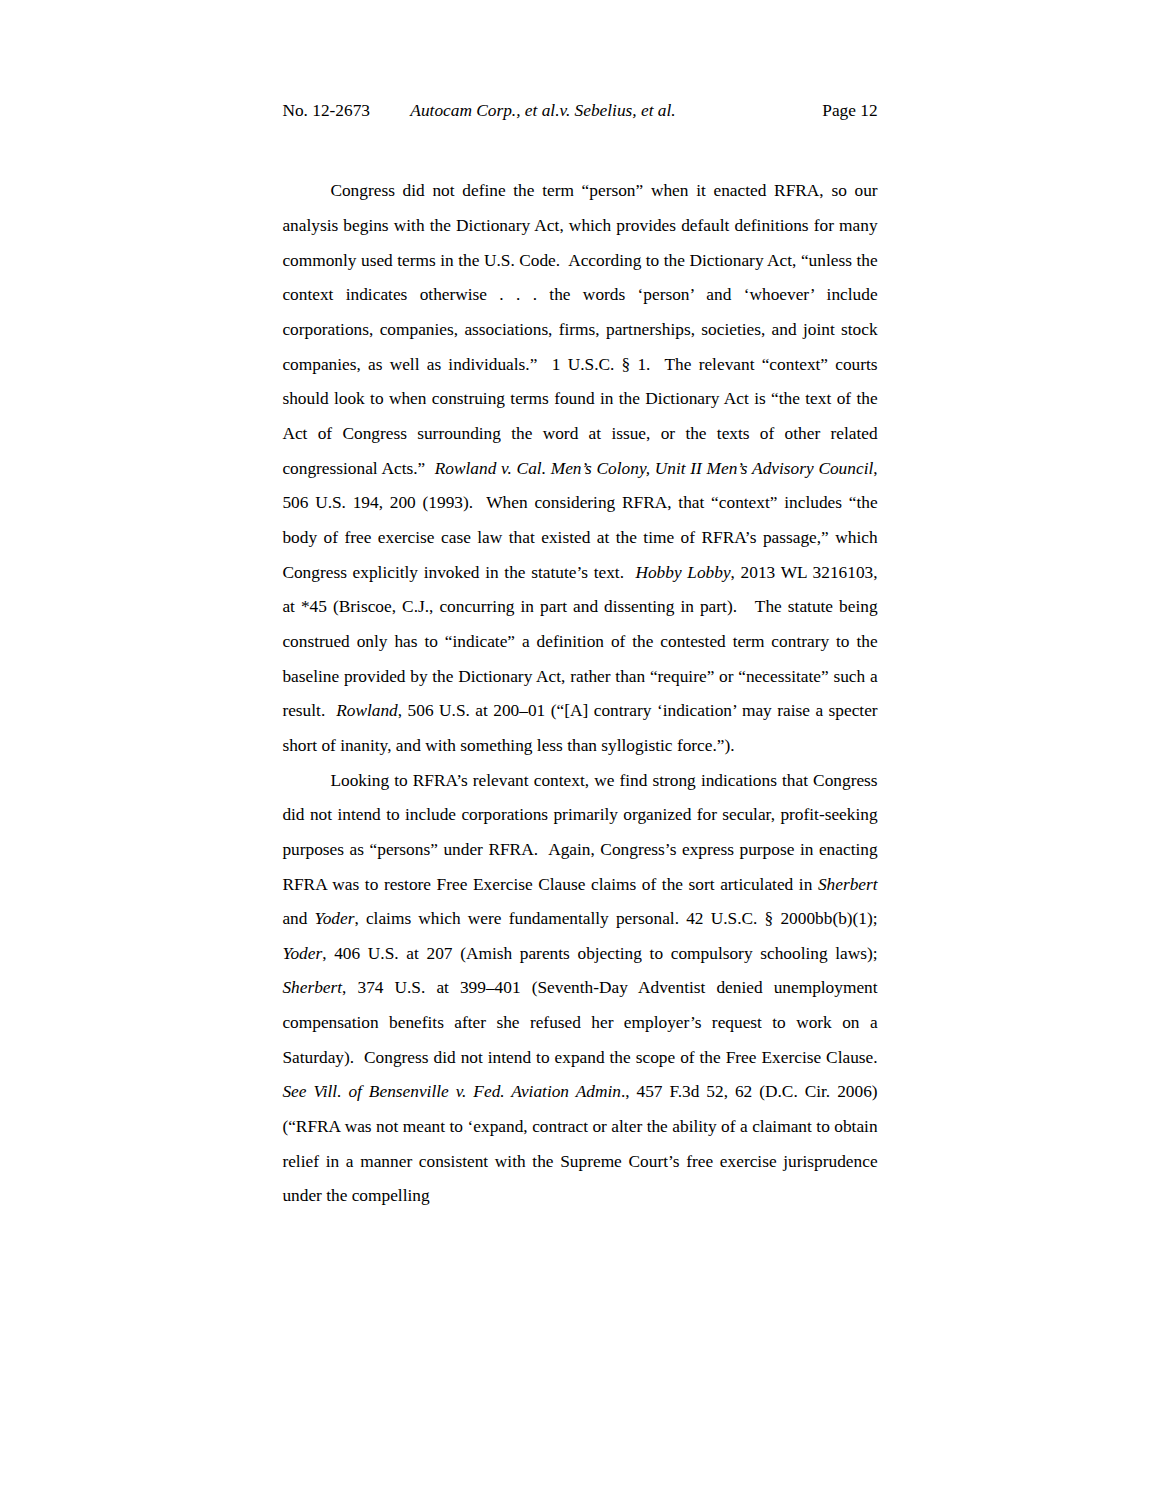No. 12-2673 Autocam Corp., et al.v. Sebelius, et al. Page 12
Congress did not define the term “person” when it enacted RFRA, so our analysis begins with the Dictionary Act, which provides default definitions for many commonly used terms in the U.S. Code. According to the Dictionary Act, “unless the context indicates otherwise . . . the words ‘person’ and ‘whoever’ include corporations, companies, associations, firms, partnerships, societies, and joint stock companies, as well as individuals.” 1 U.S.C. § 1. The relevant “context” courts should look to when construing terms found in the Dictionary Act is “the text of the Act of Congress surrounding the word at issue, or the texts of other related congressional Acts.” Rowland v. Cal. Men’s Colony, Unit II Men’s Advisory Council, 506 U.S. 194, 200 (1993). When considering RFRA, that “context” includes “the body of free exercise case law that existed at the time of RFRA’s passage,” which Congress explicitly invoked in the statute’s text. Hobby Lobby, 2013 WL 3216103, at *45 (Briscoe, C.J., concurring in part and dissenting in part). The statute being construed only has to “indicate” a definition of the contested term contrary to the baseline provided by the Dictionary Act, rather than “require” or “necessitate” such a result. Rowland, 506 U.S. at 200–01 (“[A] contrary ‘indication’ may raise a specter short of inanity, and with something less than syllogistic force.”).
Looking to RFRA’s relevant context, we find strong indications that Congress did not intend to include corporations primarily organized for secular, profit-seeking purposes as “persons” under RFRA. Again, Congress’s express purpose in enacting RFRA was to restore Free Exercise Clause claims of the sort articulated in Sherbert and Yoder, claims which were fundamentally personal. 42 U.S.C. § 2000bb(b)(1); Yoder, 406 U.S. at 207 (Amish parents objecting to compulsory schooling laws); Sherbert, 374 U.S. at 399–401 (Seventh-Day Adventist denied unemployment compensation benefits after she refused her employer’s request to work on a Saturday). Congress did not intend to expand the scope of the Free Exercise Clause. See Vill. of Bensenville v. Fed. Aviation Admin., 457 F.3d 52, 62 (D.C. Cir. 2006) (“RFRA was not meant to ‘expand, contract or alter the ability of a claimant to obtain relief in a manner consistent with the Supreme Court’s free exercise jurisprudence under the compelling